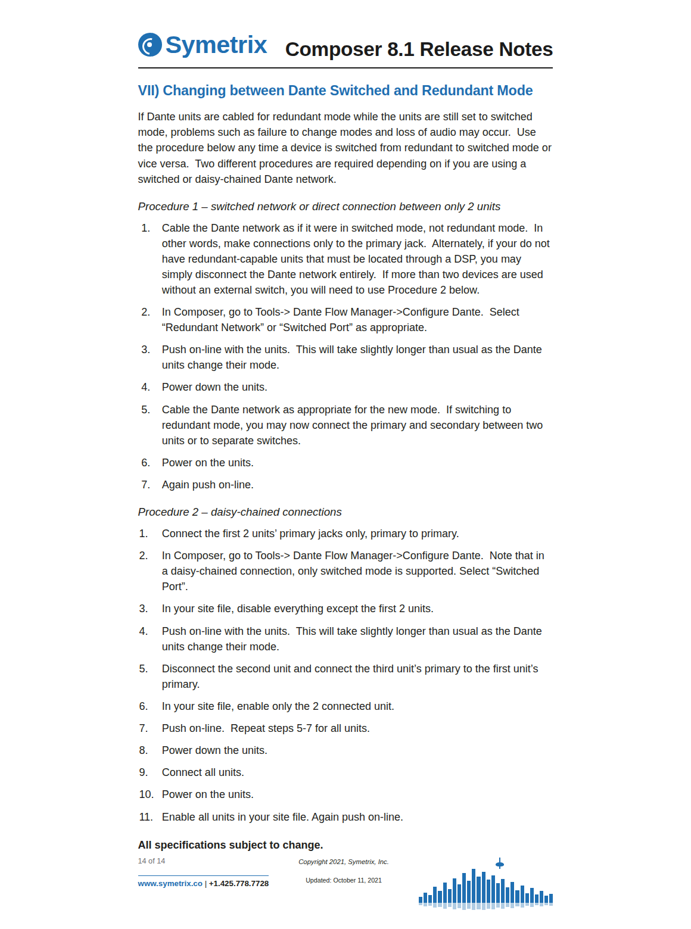Symetrix
Composer 8.1 Release Notes
VII) Changing between Dante Switched and Redundant Mode
If Dante units are cabled for redundant mode while the units are still set to switched mode, problems such as failure to change modes and loss of audio may occur. Use the procedure below any time a device is switched from redundant to switched mode or vice versa. Two different procedures are required depending on if you are using a switched or daisy-chained Dante network.
Procedure 1 – switched network or direct connection between only 2 units
Cable the Dante network as if it were in switched mode, not redundant mode. In other words, make connections only to the primary jack. Alternately, if your do not have redundant-capable units that must be located through a DSP, you may simply disconnect the Dante network entirely. If more than two devices are used without an external switch, you will need to use Procedure 2 below.
In Composer, go to Tools-> Dante Flow Manager->Configure Dante. Select “Redundant Network” or “Switched Port” as appropriate.
Push on-line with the units. This will take slightly longer than usual as the Dante units change their mode.
Power down the units.
Cable the Dante network as appropriate for the new mode. If switching to redundant mode, you may now connect the primary and secondary between two units or to separate switches.
Power on the units.
Again push on-line.
Procedure 2 – daisy-chained connections
Connect the first 2 units’ primary jacks only, primary to primary.
In Composer, go to Tools-> Dante Flow Manager->Configure Dante. Note that in a daisy-chained connection, only switched mode is supported. Select “Switched Port”.
In your site file, disable everything except the first 2 units.
Push on-line with the units. This will take slightly longer than usual as the Dante units change their mode.
Disconnect the second unit and connect the third unit’s primary to the first unit’s primary.
In your site file, enable only the 2 connected unit.
Push on-line. Repeat steps 5-7 for all units.
Power down the units.
Connect all units.
Power on the units.
Enable all units in your site file. Again push on-line.
All specifications subject to change.
14 of 14
www.symetrix.co | +1.425.778.7728
Copyright 2021, Symetrix, Inc.
Updated: October 11, 2021